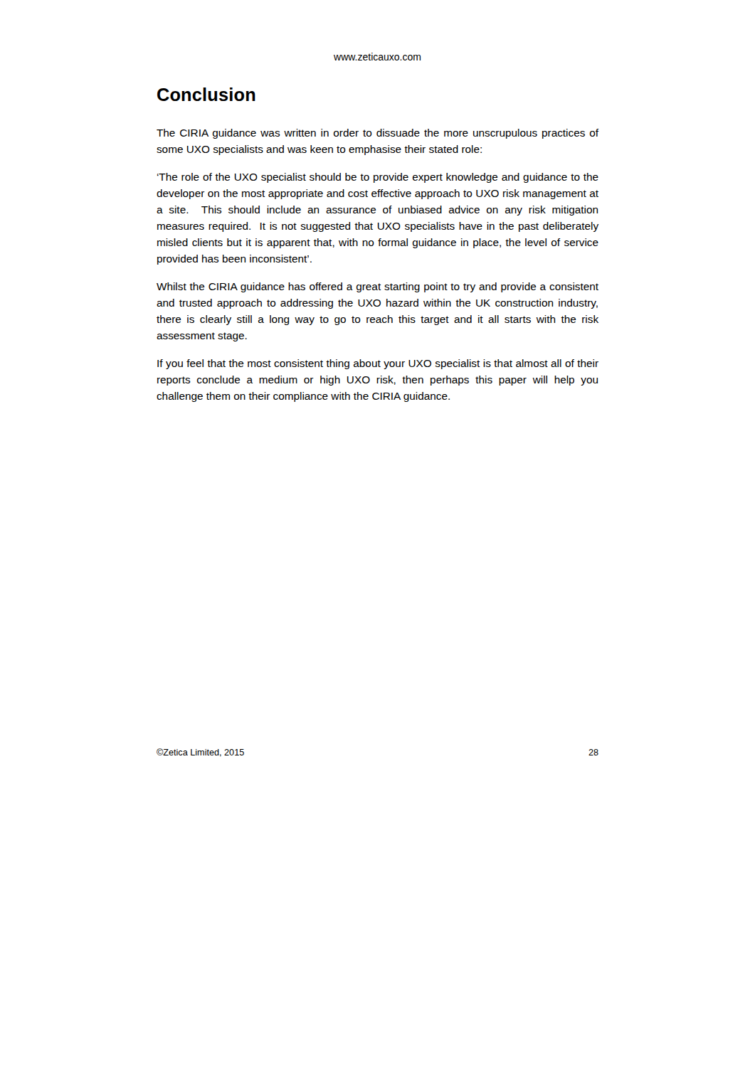www.zeticauxo.com
Conclusion
The CIRIA guidance was written in order to dissuade the more unscrupulous practices of some UXO specialists and was keen to emphasise their stated role:
‘The role of the UXO specialist should be to provide expert knowledge and guidance to the developer on the most appropriate and cost effective approach to UXO risk management at a site. This should include an assurance of unbiased advice on any risk mitigation measures required. It is not suggested that UXO specialists have in the past deliberately misled clients but it is apparent that, with no formal guidance in place, the level of service provided has been inconsistent’.
Whilst the CIRIA guidance has offered a great starting point to try and provide a consistent and trusted approach to addressing the UXO hazard within the UK construction industry, there is clearly still a long way to go to reach this target and it all starts with the risk assessment stage.
If you feel that the most consistent thing about your UXO specialist is that almost all of their reports conclude a medium or high UXO risk, then perhaps this paper will help you challenge them on their compliance with the CIRIA guidance.
©Zetica Limited, 2015 28